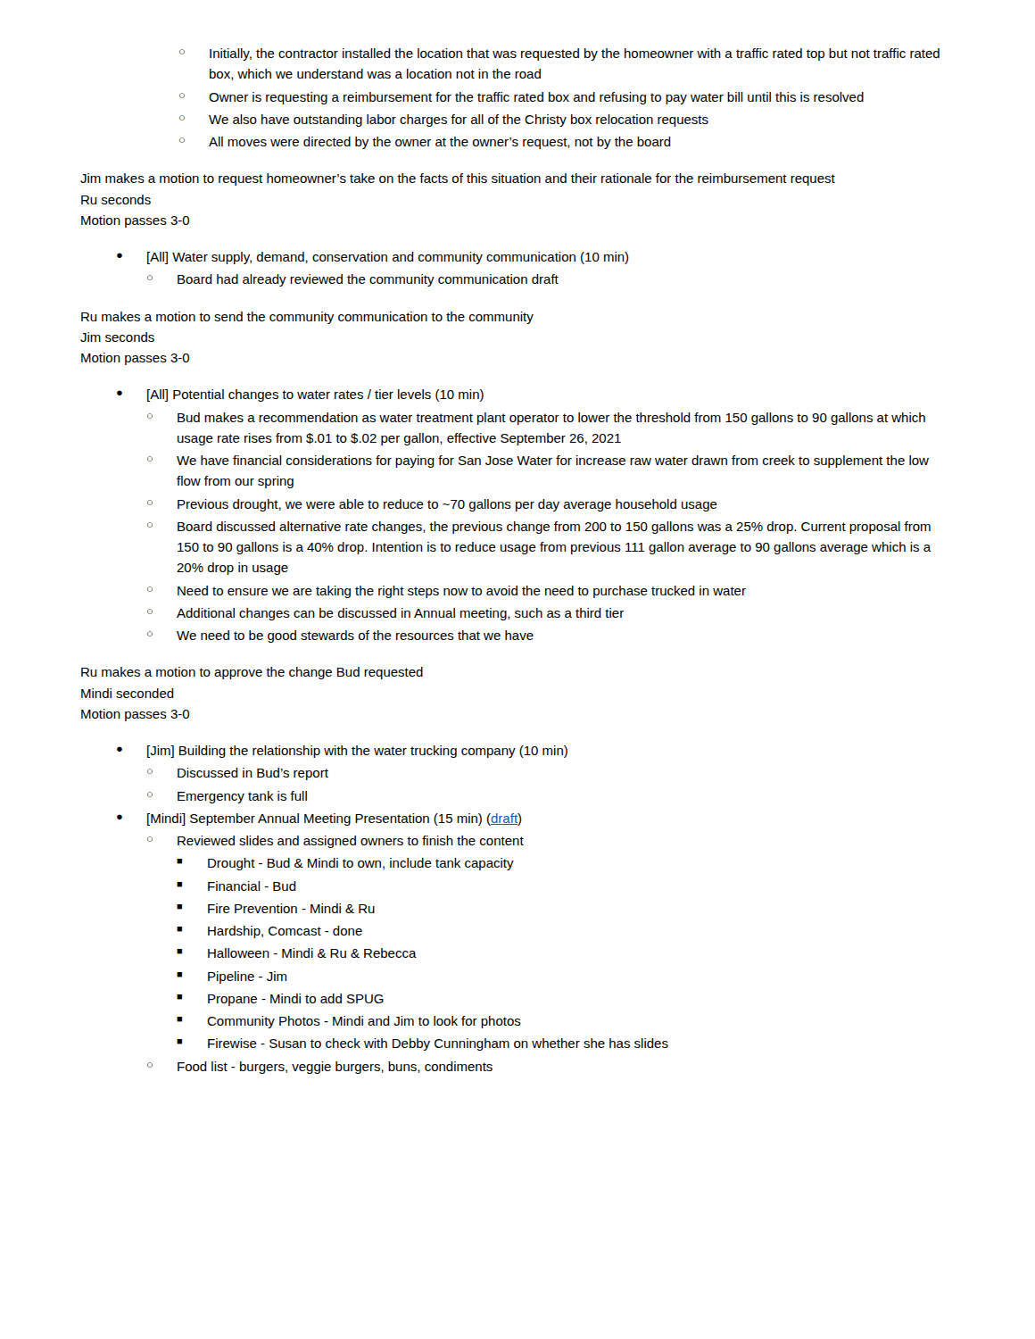Initially, the contractor installed the location that was requested by the homeowner with a traffic rated top but not traffic rated box, which we understand was a location not in the road
Owner is requesting a reimbursement for the traffic rated box and refusing to pay water bill until this is resolved
We also have outstanding labor charges for all of the Christy box relocation requests
All moves were directed by the owner at the owner’s request, not by the board
Jim makes a motion to request homeowner’s take on the facts of this situation and their rationale for the reimbursement request Ru seconds Motion passes 3-0
[All] Water supply, demand, conservation and community communication (10 min)
Board had already reviewed the community communication draft
Ru makes a motion to send the community communication to the community Jim seconds Motion passes 3-0
[All] Potential changes to water rates / tier levels (10 min)
Bud makes a recommendation as water treatment plant operator to lower the threshold from 150 gallons to 90 gallons at which usage rate rises from $.01 to $.02 per gallon, effective September 26, 2021
We have financial considerations for paying for San Jose Water for increase raw water drawn from creek to supplement the low flow from our spring
Previous drought, we were able to reduce to ~70 gallons per day average household usage
Board discussed alternative rate changes, the previous change from 200 to 150 gallons was a 25% drop. Current proposal from 150 to 90 gallons is a 40% drop. Intention is to reduce usage from previous 111 gallon average to 90 gallons average which is a 20% drop in usage
Need to ensure we are taking the right steps now to avoid the need to purchase trucked in water
Additional changes can be discussed in Annual meeting, such as a third tier
We need to be good stewards of the resources that we have
Ru makes a motion to approve the change Bud requested Mindi seconded Motion passes 3-0
[Jim] Building the relationship with the water trucking company (10 min)
Discussed in Bud’s report
Emergency tank is full
[Mindi] September Annual Meeting Presentation (15 min) (draft)
Reviewed slides and assigned owners to finish the content
Drought - Bud & Mindi to own, include tank capacity
Financial - Bud
Fire Prevention - Mindi & Ru
Hardship, Comcast - done
Halloween - Mindi & Ru & Rebecca
Pipeline - Jim
Propane - Mindi to add SPUG
Community Photos - Mindi and Jim to look for photos
Firewise - Susan to check with Debby Cunningham on whether she has slides
Food list - burgers, veggie burgers, buns, condiments